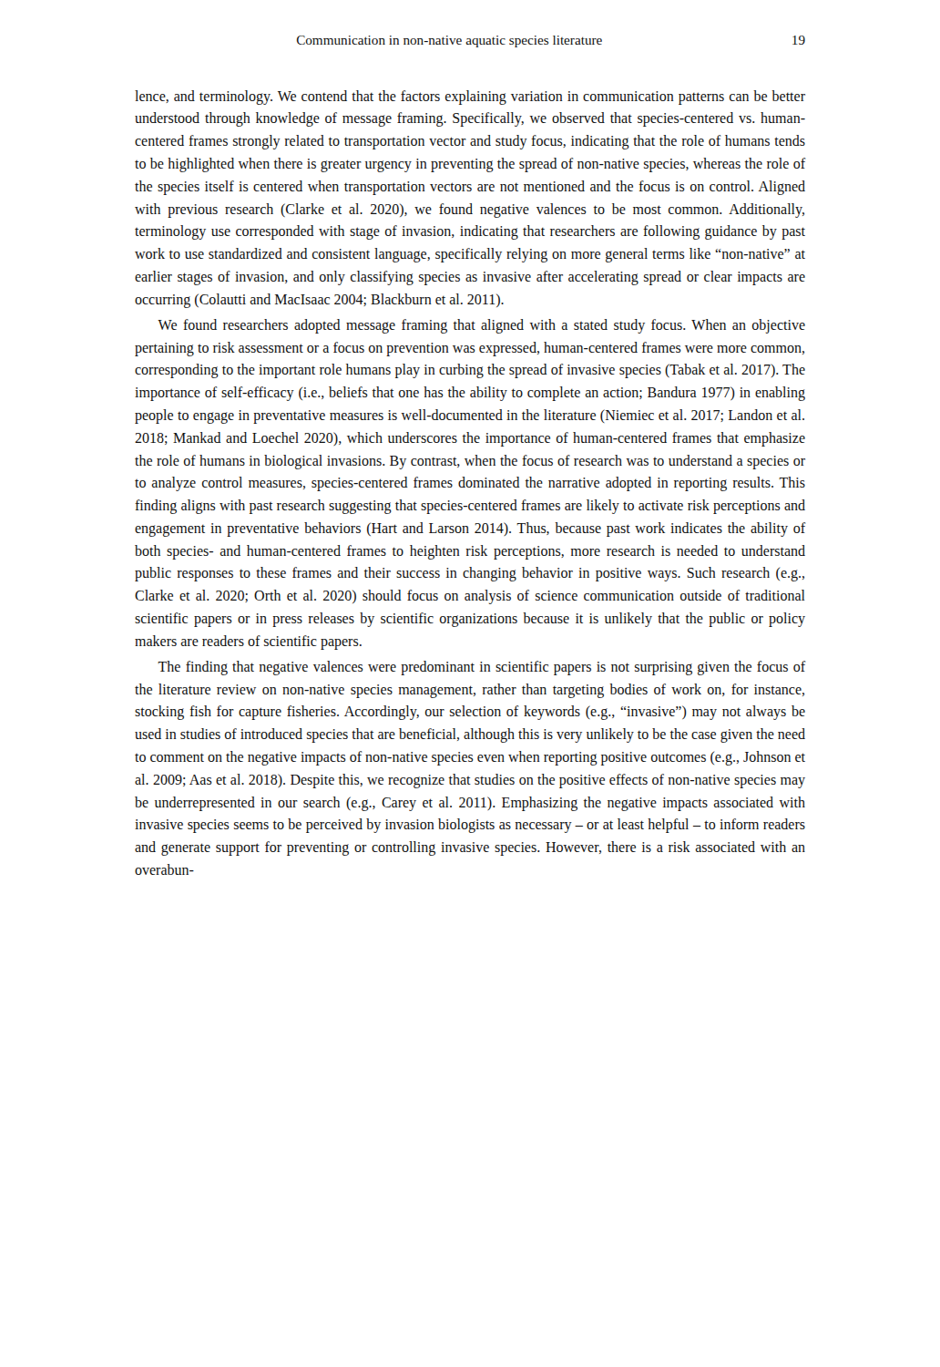Communication in non-native aquatic species literature 19
lence, and terminology. We contend that the factors explaining variation in communication patterns can be better understood through knowledge of message framing. Specifically, we observed that species-centered vs. human-centered frames strongly related to transportation vector and study focus, indicating that the role of humans tends to be highlighted when there is greater urgency in preventing the spread of non-native species, whereas the role of the species itself is centered when transportation vectors are not mentioned and the focus is on control. Aligned with previous research (Clarke et al. 2020), we found negative valences to be most common. Additionally, terminology use corresponded with stage of invasion, indicating that researchers are following guidance by past work to use standardized and consistent language, specifically relying on more general terms like “non-native” at earlier stages of invasion, and only classifying species as invasive after accelerating spread or clear impacts are occurring (Colautti and MacIsaac 2004; Blackburn et al. 2011).
We found researchers adopted message framing that aligned with a stated study focus. When an objective pertaining to risk assessment or a focus on prevention was expressed, human-centered frames were more common, corresponding to the important role humans play in curbing the spread of invasive species (Tabak et al. 2017). The importance of self-efficacy (i.e., beliefs that one has the ability to complete an action; Bandura 1977) in enabling people to engage in preventative measures is well-documented in the literature (Niemiec et al. 2017; Landon et al. 2018; Mankad and Loechel 2020), which underscores the importance of human-centered frames that emphasize the role of humans in biological invasions. By contrast, when the focus of research was to understand a species or to analyze control measures, species-centered frames dominated the narrative adopted in reporting results. This finding aligns with past research suggesting that species-centered frames are likely to activate risk perceptions and engagement in preventative behaviors (Hart and Larson 2014). Thus, because past work indicates the ability of both species- and human-centered frames to heighten risk perceptions, more research is needed to understand public responses to these frames and their success in changing behavior in positive ways. Such research (e.g., Clarke et al. 2020; Orth et al. 2020) should focus on analysis of science communication outside of traditional scientific papers or in press releases by scientific organizations because it is unlikely that the public or policy makers are readers of scientific papers.
The finding that negative valences were predominant in scientific papers is not surprising given the focus of the literature review on non-native species management, rather than targeting bodies of work on, for instance, stocking fish for capture fisheries. Accordingly, our selection of keywords (e.g., “invasive”) may not always be used in studies of introduced species that are beneficial, although this is very unlikely to be the case given the need to comment on the negative impacts of non-native species even when reporting positive outcomes (e.g., Johnson et al. 2009; Aas et al. 2018). Despite this, we recognize that studies on the positive effects of non-native species may be underrepresented in our search (e.g., Carey et al. 2011). Emphasizing the negative impacts associated with invasive species seems to be perceived by invasion biologists as necessary – or at least helpful – to inform readers and generate support for preventing or controlling invasive species. However, there is a risk associated with an overabun-